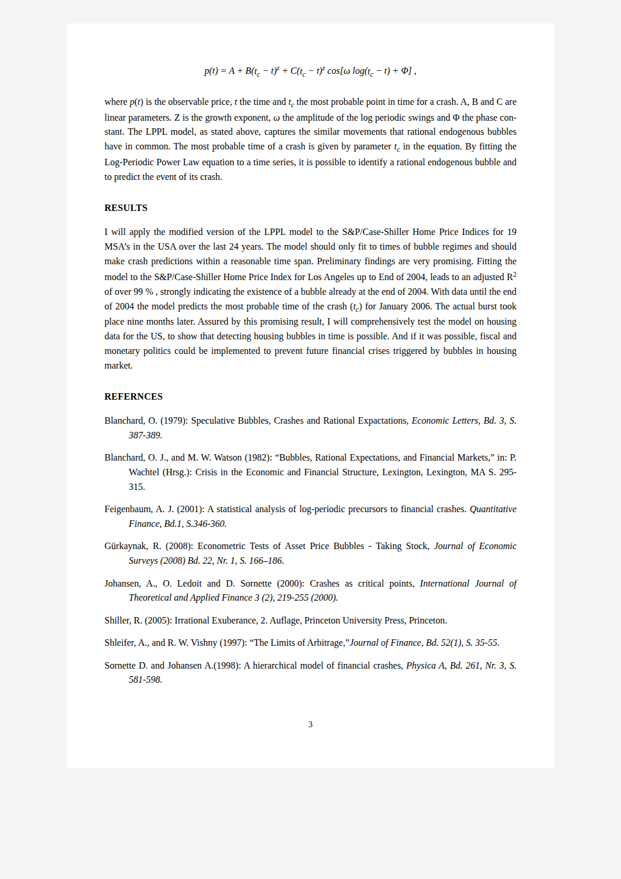p(t) = A + B(tc − t)z + C(tc − t)z cos[ω log(tc − t) + Φ] ,
where p(t) is the observable price, t the time and tc the most probable point in time for a crash. A, B and C are linear parameters. Z is the growth exponent, ω the amplitude of the log periodic swings and Φ the phase constant. The LPPL model, as stated above, captures the similar movements that rational endogenous bubbles have in common. The most probable time of a crash is given by parameter tc in the equation. By fitting the Log-Periodic Power Law equation to a time series, it is possible to identify a rational endogenous bubble and to predict the event of its crash.
Results
I will apply the modified version of the LPPL model to the S&P/Case-Shiller Home Price Indices for 19 MSA’s in the USA over the last 24 years. The model should only fit to times of bubble regimes and should make crash predictions within a reasonable time span. Preliminary findings are very promising. Fitting the model to the S&P/Case-Shiller Home Price Index for Los Angeles up to End of 2004, leads to an adjusted R2 of over 99 % , strongly indicating the existence of a bubble already at the end of 2004. With data until the end of 2004 the model predicts the most probable time of the crash (tc) for January 2006. The actual burst took place nine months later. Assured by this promising result, I will comprehensively test the model on housing data for the US, to show that detecting housing bubbles in time is possible. And if it was possible, fiscal and monetary politics could be implemented to prevent future financial crises triggered by bubbles in housing market.
Refernces
Blanchard, O. (1979): Speculative Bubbles, Crashes and Rational Expactations, Economic Letters, Bd. 3, S. 387-389.
Blanchard, O. J., and M. W. Watson (1982): “Bubbles, Rational Expectations, and Financial Markets,” in: P. Wachtel (Hrsg.): Crisis in the Economic and Financial Structure, Lexington, Lexington, MA S. 295-315.
Feigenbaum, A. J. (2001): A statistical analysis of log-periodic precursors to financial crashes. Quantitative Finance, Bd.1, S.346-360.
Gürkaynak, R. (2008): Econometric Tests of Asset Price Bubbles - Taking Stock, Journal of Economic Surveys (2008) Bd. 22, Nr. 1, S. 166–186.
Johansen, A., O. Ledoit and D. Sornette (2000): Crashes as critical points, International Journal of Theoretical and Applied Finance 3 (2), 219-255 (2000).
Shiller, R. (2005): Irrational Exuberance, 2. Auflage, Princeton University Press, Princeton.
Shleifer, A., and R. W. Vishny (1997): “The Limits of Arbitrage,”Journal of Finance, Bd. 52(1), S. 35-55.
Sornette D. and Johansen A.(1998): A hierarchical model of financial crashes, Physica A, Bd. 261, Nr. 3, S. 581-598.
3